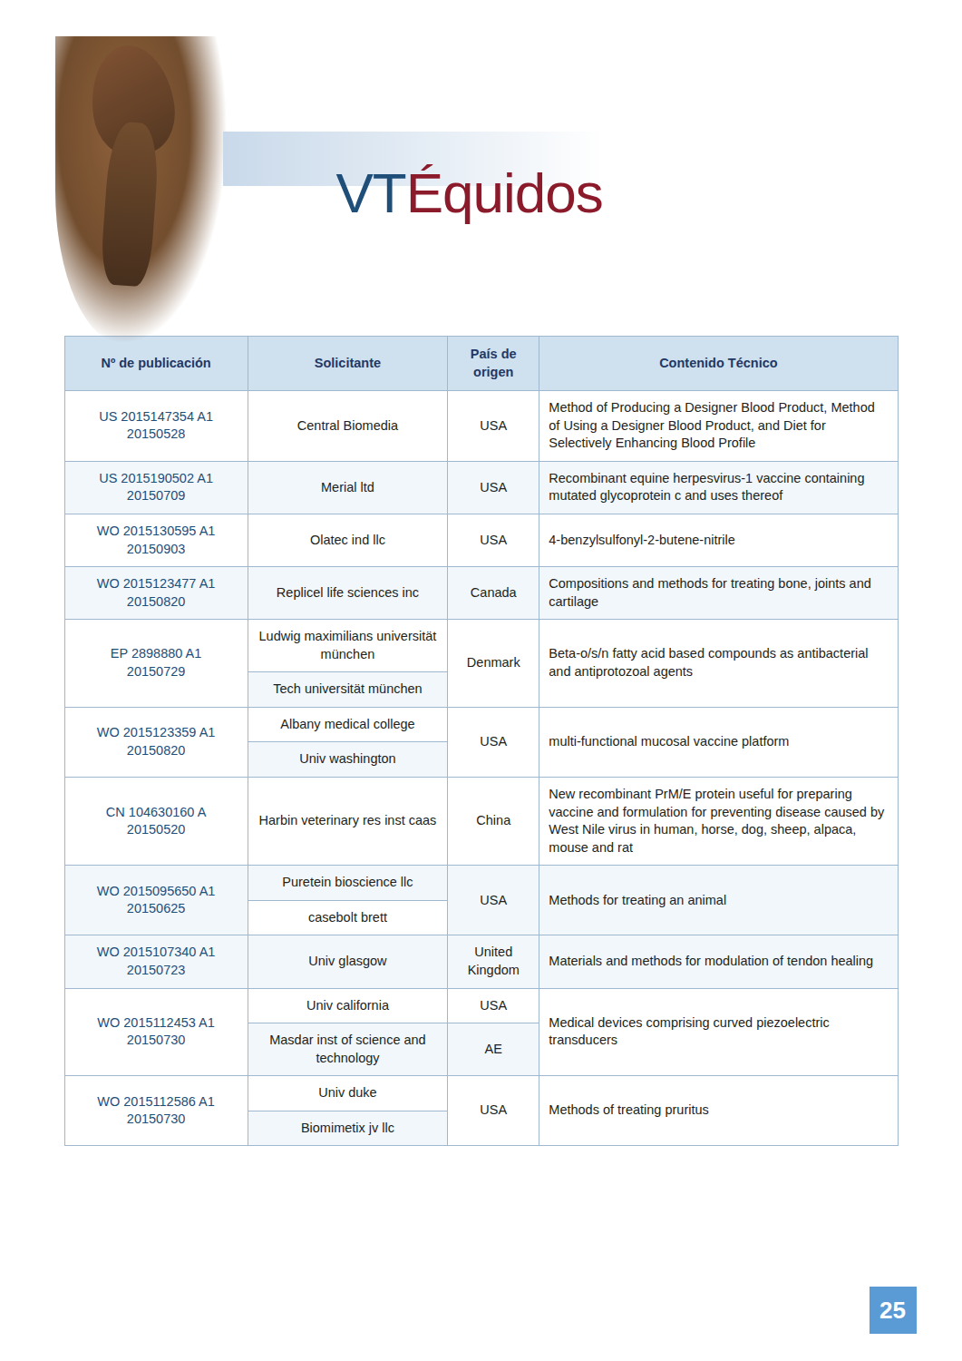VT Équidos
| Nº de publicación | Solicitante | País de origen | Contenido Técnico |
| --- | --- | --- | --- |
| US 2015147354 A1 20150528 | Central Biomedia | USA | Method of Producing a Designer Blood Product, Method of Using a Designer Blood Product, and Diet for Selectively Enhancing Blood Profile |
| US 2015190502 A1 20150709 | Merial ltd | USA | Recombinant equine herpesvirus-1 vaccine containing mutated glycoprotein c and uses thereof |
| WO 2015130595 A1 20150903 | Olatec ind llc | USA | 4-benzylsulfonyl-2-butene-nitrile |
| WO 2015123477 A1 20150820 | Replicel life sciences inc | Canada | Compositions and methods for treating bone, joints and cartilage |
| EP 2898880 A1 20150729 | Ludwig maximilians universität münchen | Denmark | Beta-o/s/n fatty acid based compounds as antibacterial and antiprotozoal agents |
| Tech universität münchen |
| WO 2015123359 A1 20150820 | Albany medical college | USA | multi-functional mucosal vaccine platform |
| Univ washington |
| CN 104630160 A 20150520 | Harbin veterinary res inst caas | China | New recombinant PrM/E protein useful for preparing vaccine and formulation for preventing disease caused by West Nile virus in human, horse, dog, sheep, alpaca, mouse and rat |
| WO 2015095650 A1 20150625 | Puretein bioscience llc | USA | Methods for treating an animal |
| casebolt brett |
| WO 2015107340 A1 20150723 | Univ glasgow | United Kingdom | Materials and methods for modulation of tendon healing |
| WO 2015112453 A1 20150730 | Univ california | USA | Medical devices comprising curved piezoelectric transducers |
| Masdar inst of science and technology | AE |
| WO 2015112586 A1 20150730 | Univ duke | USA | Methods of treating pruritus |
| Biomimetix jv llc |
25